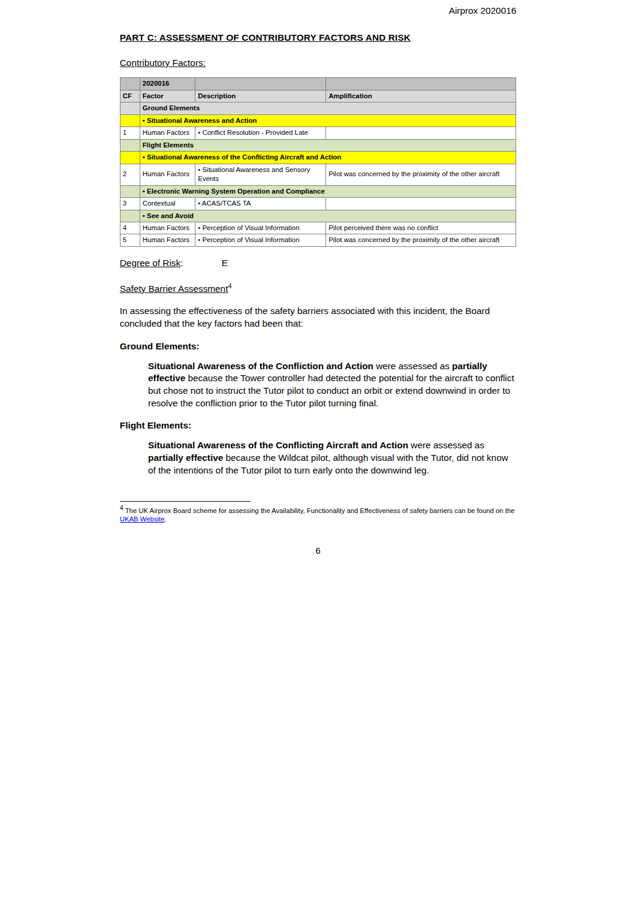Airprox 2020016
PART C: ASSESSMENT OF CONTRIBUTORY FACTORS AND RISK
Contributory Factors:
| | 2020016 | | |
| CF | Factor | Description | Amplification |
| | Ground Elements |
| | • Situational Awareness and Action |
| 1 | Human Factors | • Conflict Resolution - Provided Late | |
| | Flight Elements |
| | • Situational Awareness of the Conflicting Aircraft and Action |
| 2 | Human Factors | • Situational Awareness and Sensory Events | Pilot was concerned by the proximity of the other aircraft |
| | • Electronic Warning System Operation and Compliance |
| 3 | Contextual | • ACAS/TCAS TA | |
| | • See and Avoid |
| 4 | Human Factors | • Perception of Visual Information | Pilot perceived there was no conflict |
| 5 | Human Factors | • Perception of Visual Information | Pilot was concerned by the proximity of the other aircraft |
Degree of Risk:E
Safety Barrier Assessment4
In assessing the effectiveness of the safety barriers associated with this incident, the Board concluded that the key factors had been that:
Ground Elements:
Situational Awareness of the Confliction and Action were assessed as partially effective because the Tower controller had detected the potential for the aircraft to conflict but chose not to instruct the Tutor pilot to conduct an orbit or extend downwind in order to resolve the confliction prior to the Tutor pilot turning final.
Flight Elements:
Situational Awareness of the Conflicting Aircraft and Action were assessed as partially effective because the Wildcat pilot, although visual with the Tutor, did not know of the intentions of the Tutor pilot to turn early onto the downwind leg.
4 The UK Airprox Board scheme for assessing the Availability, Functionality and Effectiveness of safety barriers can be found on the UKAB Website.
6